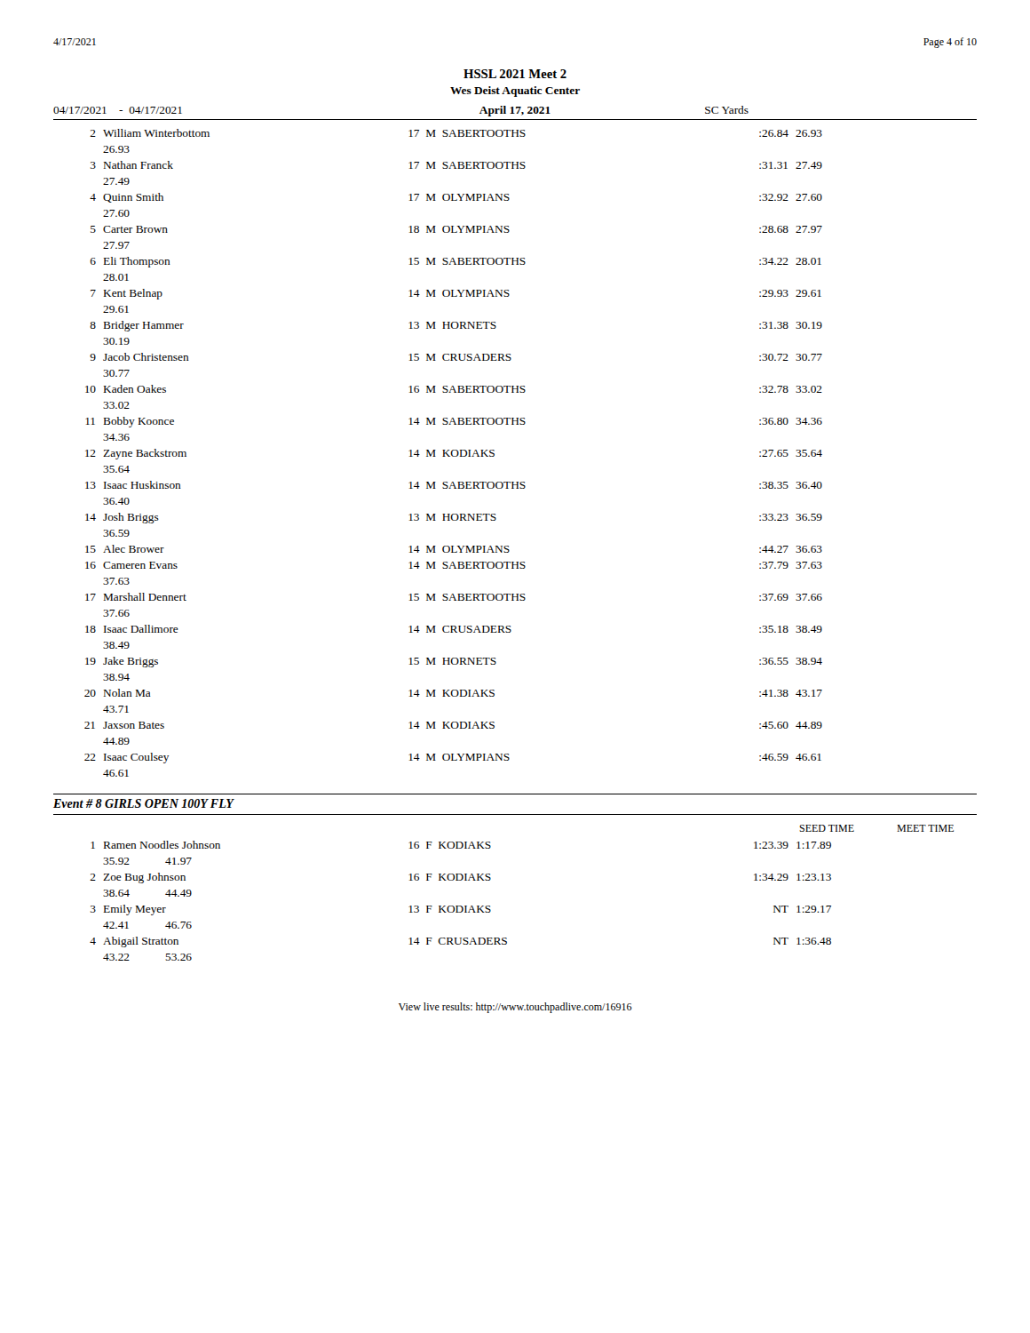4/17/2021
Page 4 of 10
HSSL 2021 Meet 2
Wes Deist Aquatic Center
04/17/2021 - 04/17/2021
April 17, 2021
SC Yards
| 2 | William Winterbottom | 17 M SABERTOOTHS | :26.84 | 26.93 |
| | 26.93 |
| 3 | Nathan Franck | 17 M SABERTOOTHS | :31.31 | 27.49 |
| | 27.49 |
| 4 | Quinn Smith | 17 M OLYMPIANS | :32.92 | 27.60 |
| | 27.60 |
| 5 | Carter Brown | 18 M OLYMPIANS | :28.68 | 27.97 |
| | 27.97 |
| 6 | Eli Thompson | 15 M SABERTOOTHS | :34.22 | 28.01 |
| | 28.01 |
| 7 | Kent Belnap | 14 M OLYMPIANS | :29.93 | 29.61 |
| | 29.61 |
| 8 | Bridger Hammer | 13 M HORNETS | :31.38 | 30.19 |
| | 30.19 |
| 9 | Jacob Christensen | 15 M CRUSADERS | :30.72 | 30.77 |
| | 30.77 |
| 10 | Kaden Oakes | 16 M SABERTOOTHS | :32.78 | 33.02 |
| | 33.02 |
| 11 | Bobby Koonce | 14 M SABERTOOTHS | :36.80 | 34.36 |
| | 34.36 |
| 12 | Zayne Backstrom | 14 M KODIAKS | :27.65 | 35.64 |
| | 35.64 |
| 13 | Isaac Huskinson | 14 M SABERTOOTHS | :38.35 | 36.40 |
| | 36.40 |
| 14 | Josh Briggs | 13 M HORNETS | :33.23 | 36.59 |
| | 36.59 |
| 15 | Alec Brower | 14 M OLYMPIANS | :44.27 | 36.63 |
| 16 | Cameren Evans | 14 M SABERTOOTHS | :37.79 | 37.63 |
| | 37.63 |
| 17 | Marshall Dennert | 15 M SABERTOOTHS | :37.69 | 37.66 |
| | 37.66 |
| 18 | Isaac Dallimore | 14 M CRUSADERS | :35.18 | 38.49 |
| | 38.49 |
| 19 | Jake Briggs | 15 M HORNETS | :36.55 | 38.94 |
| | 38.94 |
| 20 | Nolan Ma | 14 M KODIAKS | :41.38 | 43.17 |
| | 43.71 |
| 21 | Jaxson Bates | 14 M KODIAKS | :45.60 | 44.89 |
| | 44.89 |
| 22 | Isaac Coulsey | 14 M OLYMPIANS | :46.59 | 46.61 |
| | 46.61 |
Event # 8 GIRLS OPEN 100Y FLY
SEED TIME MEET TIME
| 1 | Ramen Noodles Johnson | 16 F KODIAKS | 1:23.39 | 1:17.89 |
| | 35.92 41.97 |
| 2 | Zoe Bug Johnson | 16 F KODIAKS | 1:34.29 | 1:23.13 |
| | 38.64 44.49 |
| 3 | Emily Meyer | 13 F KODIAKS | NT | 1:29.17 |
| | 42.41 46.76 |
| 4 | Abigail Stratton | 14 F CRUSADERS | NT | 1:36.48 |
| | 43.22 53.26 |
View live results: http://www.touchpadlive.com/16916